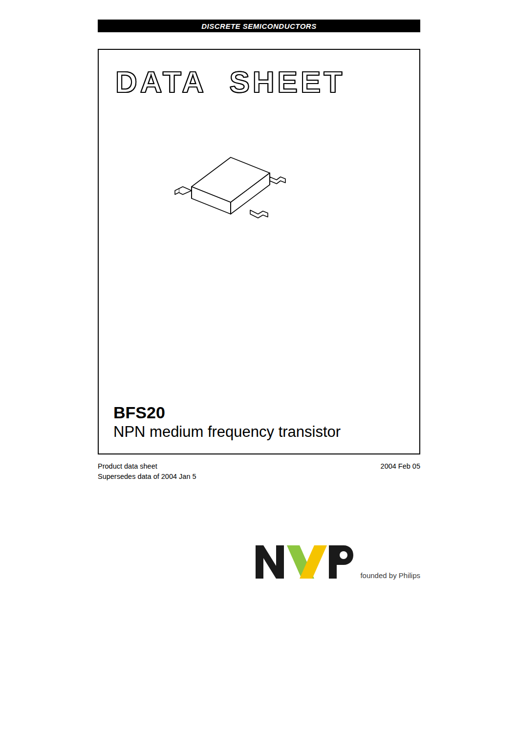DISCRETE SEMICONDUCTORS
DATA SHEET
BFS20
NPN medium frequency transistor
Product data sheet
Supersedes data of 2004 Jan 5
2004 Feb 05
founded by Philips